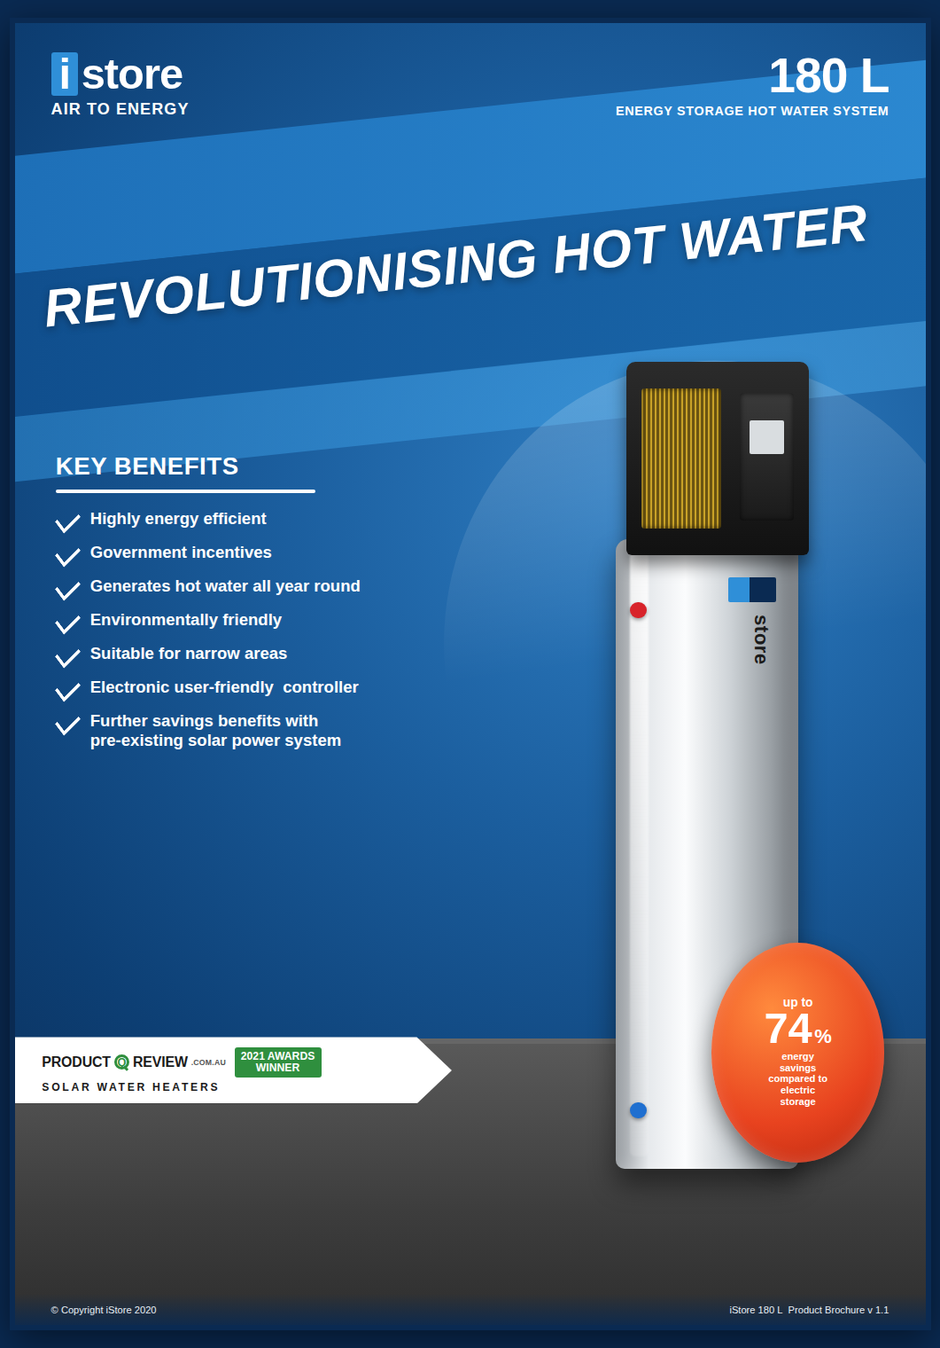istore
AIR TO ENERGY
180 L
ENERGY STORAGE HOT WATER SYSTEM
REVOLUTIONISING HOT WATER
KEY BENEFITS
Highly energy efficient
Government incentives
Generates hot water all year round
Environmentally friendly
Suitable for narrow areas
Electronic user-friendly controller
Further savings benefits with
pre-existing solar power system
store
up to
74%
energy savings
compared to
electric storage
PRODUCT Q REVIEW .COM.AU
2021 AWARDS WINNER
SOLAR WATER HEATERS
© Copyright iStore 2020
iStore 180 L Product Brochure v 1.1